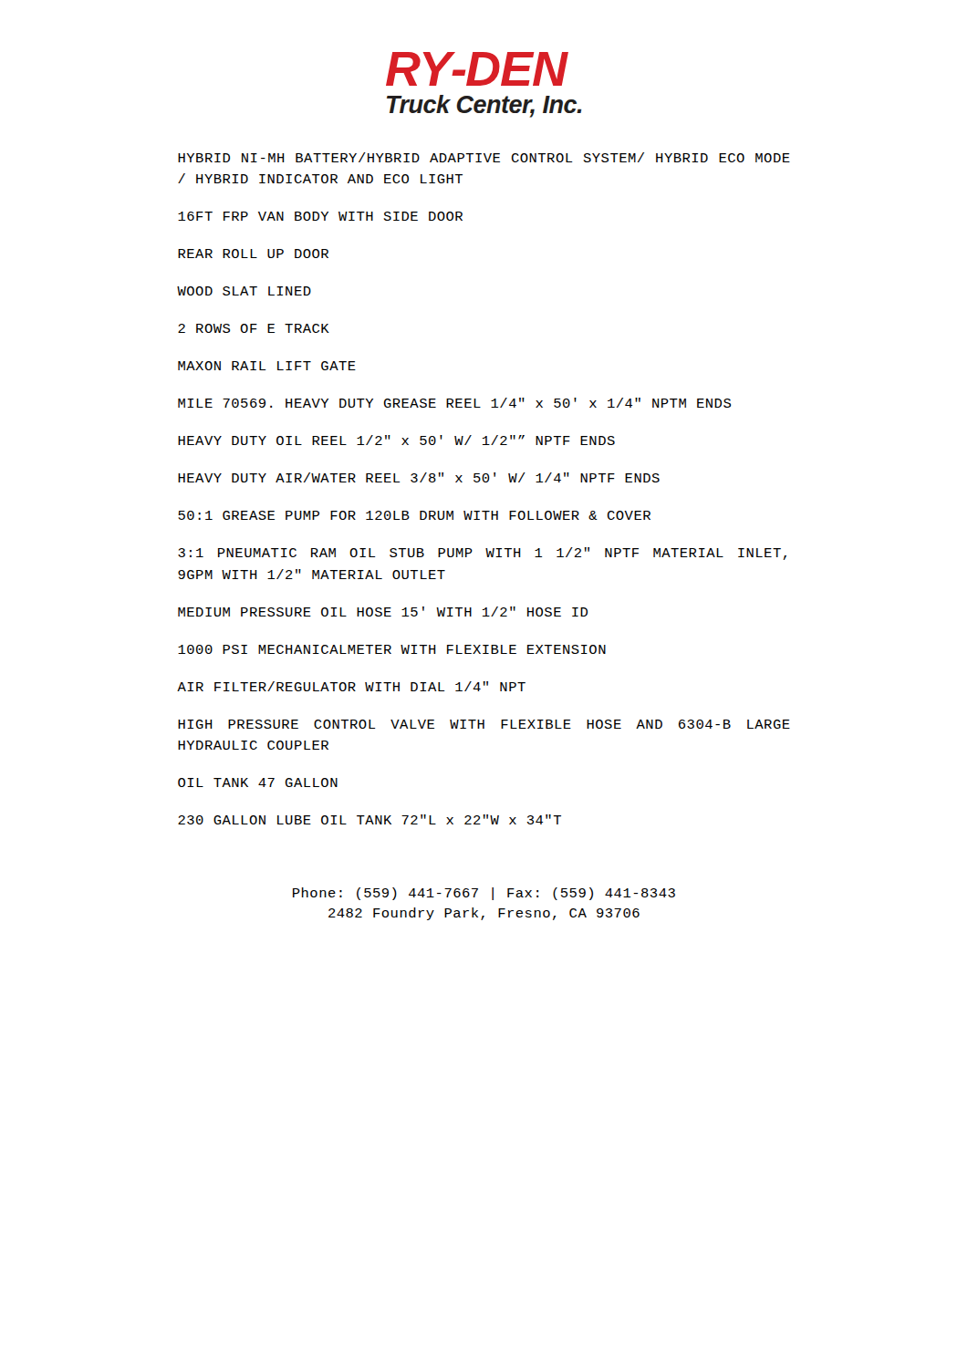RY-DEN
Truck Center, Inc.
HYBRID NI-MH BATTERY/HYBRID ADAPTIVE CONTROL SYSTEM/ HYBRID ECO MODE / HYBRID INDICATOR AND ECO LIGHT
16FT FRP VAN BODY WITH SIDE DOOR
REAR ROLL UP DOOR
WOOD SLAT LINED
2 ROWS OF E TRACK
MAXON RAIL LIFT GATE
MILE 70569. HEAVY DUTY GREASE REEL 1/4″ x 50′ x 1/4″ NPTM ENDS
HEAVY DUTY OIL REEL 1/2″ x 50′ W/ 1/2″” NPTF ENDS
HEAVY DUTY AIR/WATER REEL 3/8″ x 50′ W/ 1/4″ NPTF ENDS
50:1 GREASE PUMP FOR 120LB DRUM WITH FOLLOWER & COVER
3:1 PNEUMATIC RAM OIL STUB PUMP WITH 1 1/2″ NPTF MATERIAL INLET, 9GPM WITH 1/2″ MATERIAL OUTLET
MEDIUM PRESSURE OIL HOSE 15′ WITH 1/2″ HOSE ID
1000 PSI MECHANICALMETER WITH FLEXIBLE EXTENSION
AIR FILTER/REGULATOR WITH DIAL 1/4″ NPT
HIGH PRESSURE CONTROL VALVE WITH FLEXIBLE HOSE AND 6304-B LARGE HYDRAULIC COUPLER
OIL TANK 47 GALLON
230 GALLON LUBE OIL TANK 72″L x 22″W x 34″T
Phone: (559) 441-7667 | Fax: (559) 441-8343
2482 Foundry Park, Fresno, CA 93706